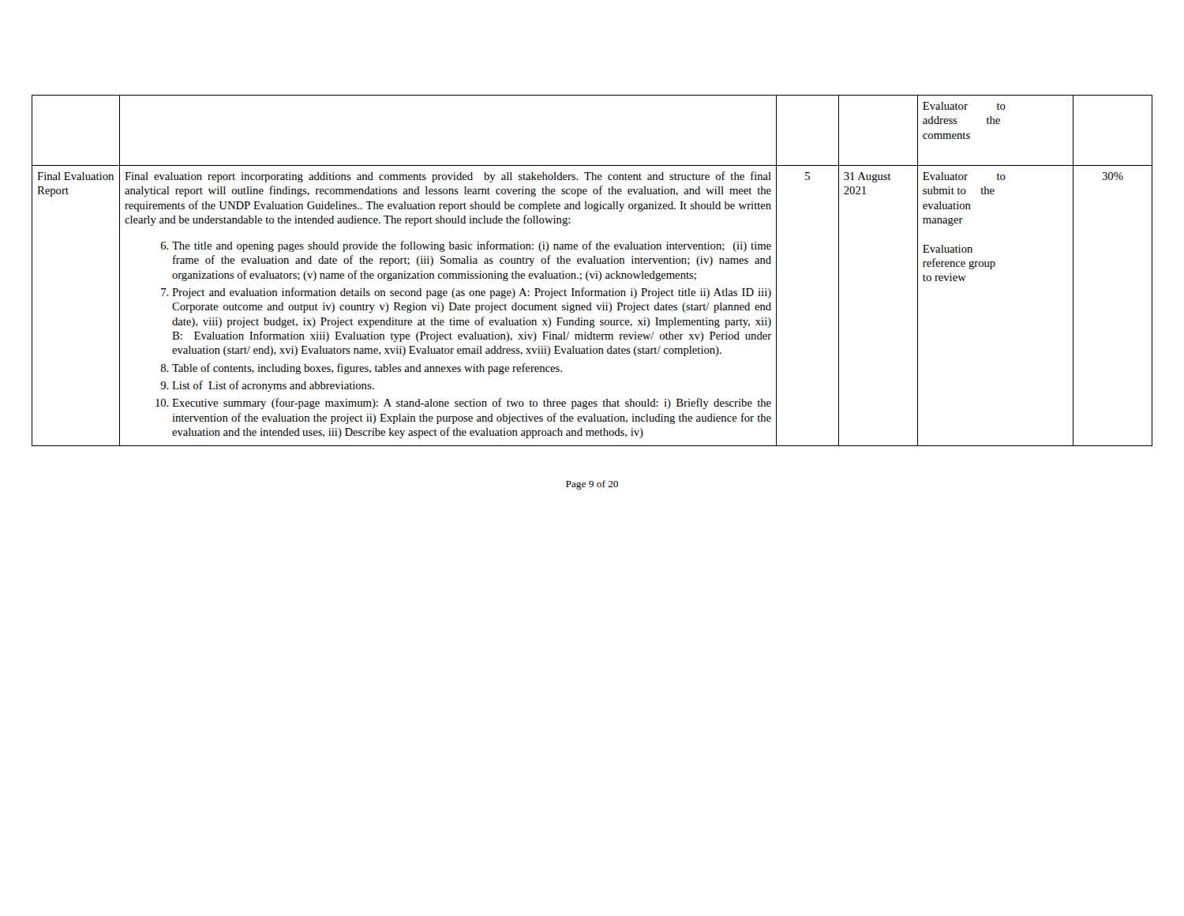| | | | | Evaluator to address the comments | |
| Final Evaluation Report | Final evaluation report incorporating additions and comments provided by all stakeholders. The content and structure of the final analytical report will outline findings, recommendations and lessons learnt covering the scope of the evaluation, and will meet the requirements of the UNDP Evaluation Guidelines.. The evaluation report should be complete and logically organized. It should be written clearly and be understandable to the intended audience. The report should include the following: The title and opening pages should provide the following basic information: (i) name of the evaluation intervention; (ii) time frame of the evaluation and date of the report; (iii) Somalia as country of the evaluation intervention; (iv) names and organizations of evaluators; (v) name of the organization commissioning the evaluation.; (vi) acknowledgements; Project and evaluation information details on second page (as one page) A: Project Information i) Project title ii) Atlas ID iii) Corporate outcome and output iv) country v) Region vi) Date project document signed vii) Project dates (start/ planned end date), viii) project budget, ix) Project expenditure at the time of evaluation x) Funding source, xi) Implementing party, xii) B: Evaluation Information xiii) Evaluation type (Project evaluation), xiv) Final/ midterm review/ other xv) Period under evaluation (start/ end), xvi) Evaluators name, xvii) Evaluator email address, xviii) Evaluation dates (start/ completion). Table of contents, including boxes, figures, tables and annexes with page references. List of List of acronyms and abbreviations. Executive summary (four-page maximum): A stand-alone section of two to three pages that should: i) Briefly describe the intervention of the evaluation the project ii) Explain the purpose and objectives of the evaluation, including the audience for the evaluation and the intended uses, iii) Describe key aspect of the evaluation approach and methods, iv) | 5 | 31 August 2021 | Evaluator to submit to the evaluation manager Evaluation reference group to review | 30% |
Page 9 of 20